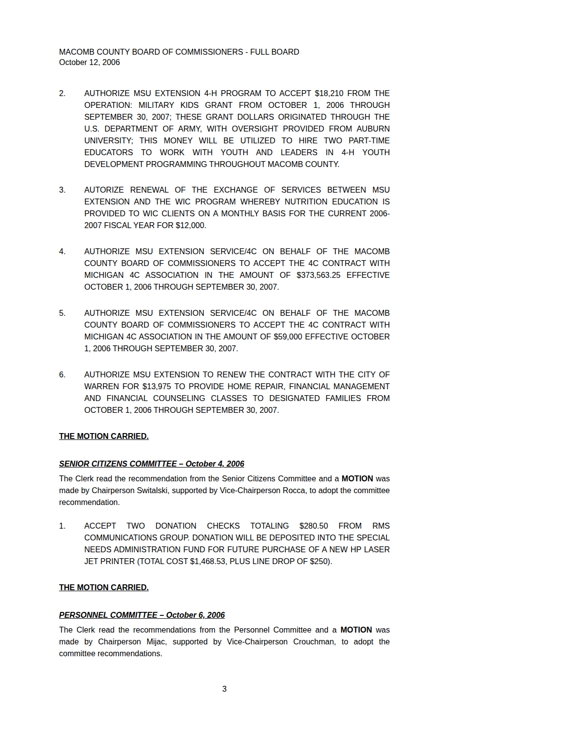MACOMB COUNTY BOARD OF COMMISSIONERS - FULL BOARD
October 12, 2006
2.
AUTHORIZE MSU EXTENSION 4-H PROGRAM TO ACCEPT $18,210 FROM THE OPERATION: MILITARY KIDS GRANT FROM OCTOBER 1, 2006 THROUGH SEPTEMBER 30, 2007; THESE GRANT DOLLARS ORIGINATED THROUGH THE U.S. DEPARTMENT OF ARMY, WITH OVERSIGHT PROVIDED FROM AUBURN UNIVERSITY; THIS MONEY WILL BE UTILIZED TO HIRE TWO PART-TIME EDUCATORS TO WORK WITH YOUTH AND LEADERS IN 4-H YOUTH DEVELOPMENT PROGRAMMING THROUGHOUT MACOMB COUNTY.
3.
AUTORIZE RENEWAL OF THE EXCHANGE OF SERVICES BETWEEN MSU EXTENSION AND THE WIC PROGRAM WHEREBY NUTRITION EDUCATION IS PROVIDED TO WIC CLIENTS ON A MONTHLY BASIS FOR THE CURRENT 2006-2007 FISCAL YEAR FOR $12,000.
4.
AUTHORIZE MSU EXTENSION SERVICE/4C ON BEHALF OF THE MACOMB COUNTY BOARD OF COMMISSIONERS TO ACCEPT THE 4C CONTRACT WITH MICHIGAN 4C ASSOCIATION IN THE AMOUNT OF $373,563.25 EFFECTIVE OCTOBER 1, 2006 THROUGH SEPTEMBER 30, 2007.
5.
AUTHORIZE MSU EXTENSION SERVICE/4C ON BEHALF OF THE MACOMB COUNTY BOARD OF COMMISSIONERS TO ACCEPT THE 4C CONTRACT WITH MICHIGAN 4C ASSOCIATION IN THE AMOUNT OF $59,000 EFFECTIVE OCTOBER 1, 2006 THROUGH SEPTEMBER 30, 2007.
6.
AUTHORIZE MSU EXTENSION TO RENEW THE CONTRACT WITH THE CITY OF WARREN FOR $13,975 TO PROVIDE HOME REPAIR, FINANCIAL MANAGEMENT AND FINANCIAL COUNSELING CLASSES TO DESIGNATED FAMILIES FROM OCTOBER 1, 2006 THROUGH SEPTEMBER 30, 2007.
THE MOTION CARRIED.
SENIOR CITIZENS COMMITTEE – October 4, 2006
The Clerk read the recommendation from the Senior Citizens Committee and a MOTION was made by Chairperson Switalski, supported by Vice-Chairperson Rocca, to adopt the committee recommendation.
1.
ACCEPT TWO DONATION CHECKS TOTALING $280.50 FROM RMS COMMUNICATIONS GROUP. DONATION WILL BE DEPOSITED INTO THE SPECIAL NEEDS ADMINISTRATION FUND FOR FUTURE PURCHASE OF A NEW HP LASER JET PRINTER (TOTAL COST $1,468.53, PLUS LINE DROP OF $250).
THE MOTION CARRIED.
PERSONNEL COMMITTEE – October 6, 2006
The Clerk read the recommendations from the Personnel Committee and a MOTION was made by Chairperson Mijac, supported by Vice-Chairperson Crouchman, to adopt the committee recommendations.
3